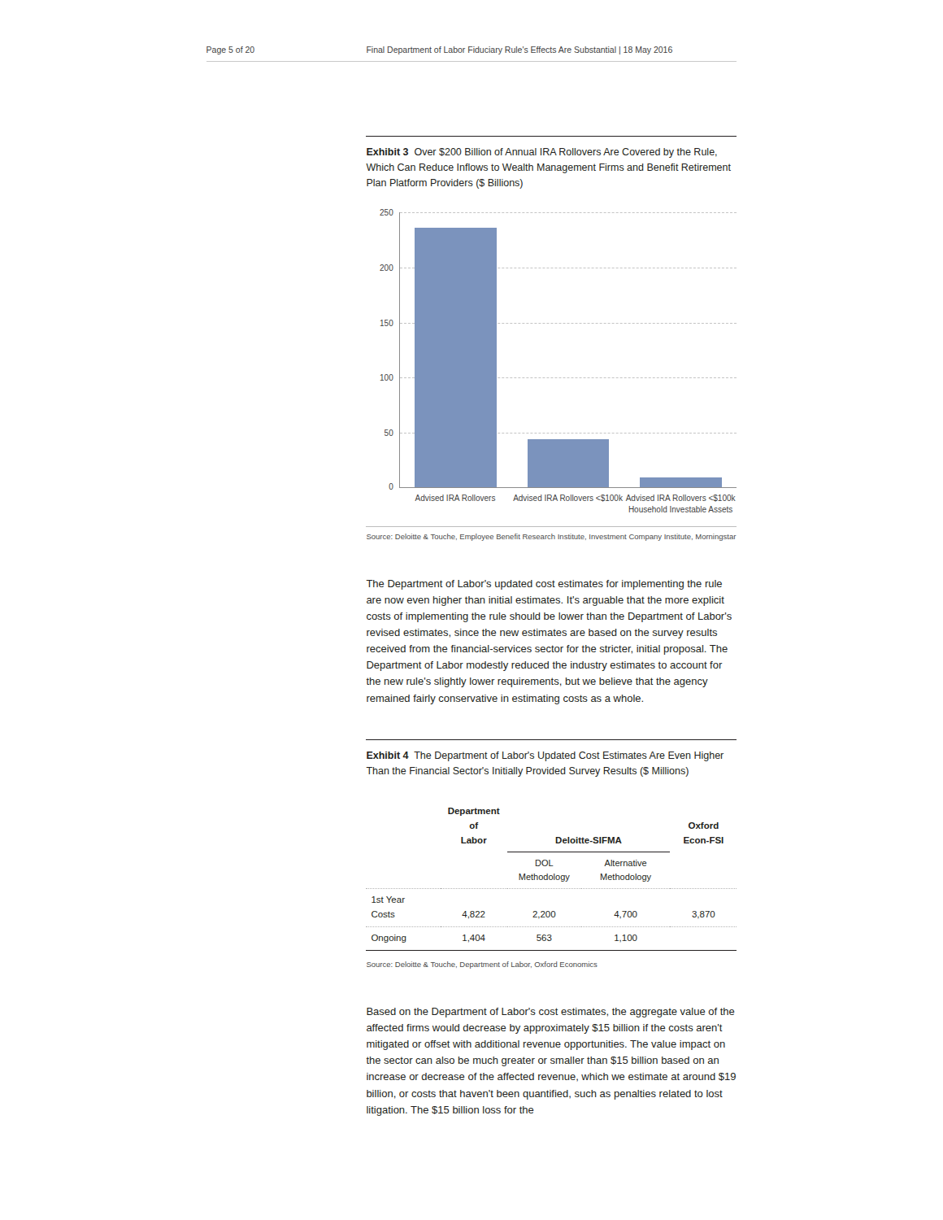Page 5 of 20
Final Department of Labor Fiduciary Rule's Effects Are Substantial | 18 May 2016
Exhibit 3 Over $200 Billion of Annual IRA Rollovers Are Covered by the Rule, Which Can Reduce Inflows to Wealth Management Firms and Benefit Retirement Plan Platform Providers ($ Billions)
250
200
150
100
50
0
Advised IRA Rollovers
Advised IRA Rollovers <$100k
Advised IRA Rollovers <$100k
Household Investable Assets
Source: Deloitte & Touche, Employee Benefit Research Institute, Investment Company Institute, Morningstar
The Department of Labor's updated cost estimates for implementing the rule are now even higher than initial estimates. It's arguable that the more explicit costs of implementing the rule should be lower than the Department of Labor's revised estimates, since the new estimates are based on the survey results received from the financial-services sector for the stricter, initial proposal. The Department of Labor modestly reduced the industry estimates to account for the new rule's slightly lower requirements, but we believe that the agency remained fairly conservative in estimating costs as a whole.
Exhibit 4 The Department of Labor's Updated Cost Estimates Are Even Higher Than the Financial Sector's Initially Provided Survey Results ($ Millions)
| | Department of Labor | Deloitte-SIFMA | Oxford Econ-FSI |
| --- | --- | --- | --- |
| | | DOL Methodology | Alternative Methodology | |
| 1st Year Costs | 4,822 | 2,200 | 4,700 | 3,870 |
| Ongoing | 1,404 | 563 | 1,100 | |
Source: Deloitte & Touche, Department of Labor, Oxford Economics
Based on the Department of Labor's cost estimates, the aggregate value of the affected firms would decrease by approximately $15 billion if the costs aren't mitigated or offset with additional revenue opportunities. The value impact on the sector can also be much greater or smaller than $15 billion based on an increase or decrease of the affected revenue, which we estimate at around $19 billion, or costs that haven't been quantified, such as penalties related to lost litigation. The $15 billion loss for the